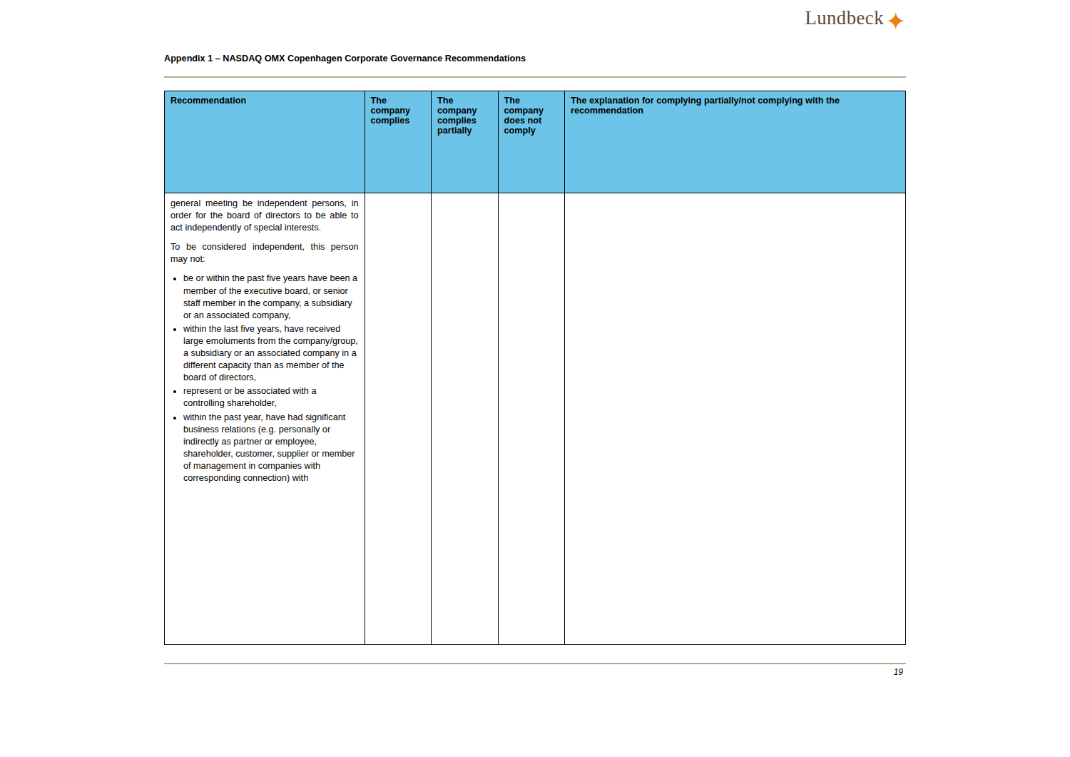Lundbeck✦
Appendix 1 – NASDAQ OMX Copenhagen Corporate Governance Recommendations
| Recommendation | The company complies | The company complies partially | The company does not comply | The explanation for complying partially/not complying with the recommendation |
| --- | --- | --- | --- | --- |
| general meeting be independent persons, in order for the board of directors to be able to act independently of special interests. To be considered independent, this person may not: be or within the past five years have been a member of the executive board, or senior staff member in the company, a subsidiary or an associated company, within the last five years, have received large emoluments from the company/group, a subsidiary or an associated company in a different capacity than as member of the board of directors, represent or be associated with a controlling shareholder, within the past year, have had significant business relations (e.g. personally or indirectly as partner or employee, shareholder, customer, supplier or member of management in companies with corresponding connection) with | | | | |
19